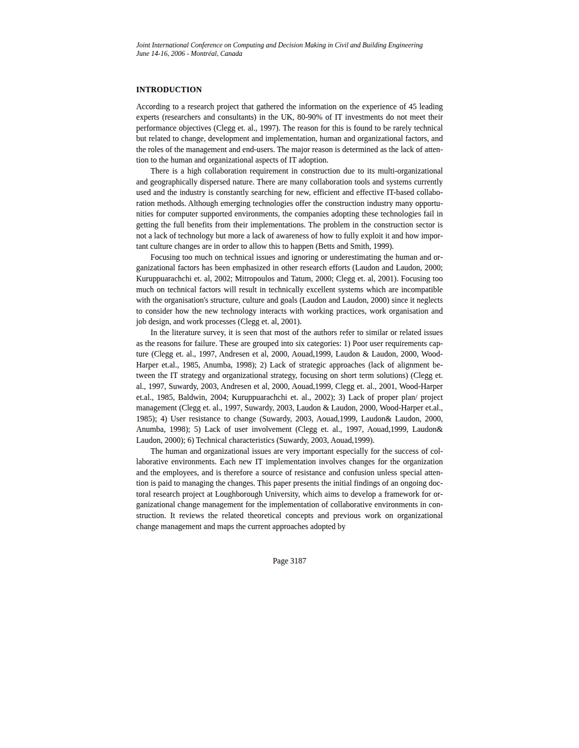Joint International Conference on Computing and Decision Making in Civil and Building Engineering
June 14-16, 2006 - Montréal, Canada
INTRODUCTION
According to a research project that gathered the information on the experience of 45 leading experts (researchers and consultants) in the UK, 80-90% of IT investments do not meet their performance objectives (Clegg et. al., 1997). The reason for this is found to be rarely technical but related to change, development and implementation, human and organizational factors, and the roles of the management and end-users. The major reason is determined as the lack of attention to the human and organizational aspects of IT adoption.
There is a high collaboration requirement in construction due to its multi-organizational and geographically dispersed nature. There are many collaboration tools and systems currently used and the industry is constantly searching for new, efficient and effective IT-based collaboration methods. Although emerging technologies offer the construction industry many opportunities for computer supported environments, the companies adopting these technologies fail in getting the full benefits from their implementations. The problem in the construction sector is not a lack of technology but more a lack of awareness of how to fully exploit it and how important culture changes are in order to allow this to happen (Betts and Smith, 1999).
Focusing too much on technical issues and ignoring or underestimating the human and organizational factors has been emphasized in other research efforts (Laudon and Laudon, 2000; Kuruppuarachchi et. al, 2002; Mitropoulos and Tatum, 2000; Clegg et. al, 2001). Focusing too much on technical factors will result in technically excellent systems which are incompatible with the organisation's structure, culture and goals (Laudon and Laudon, 2000) since it neglects to consider how the new technology interacts with working practices, work organisation and job design, and work processes (Clegg et. al, 2001).
In the literature survey, it is seen that most of the authors refer to similar or related issues as the reasons for failure. These are grouped into six categories: 1) Poor user requirements capture (Clegg et. al., 1997, Andresen et al, 2000, Aouad,1999, Laudon & Laudon, 2000, Wood-Harper et.al., 1985, Anumba, 1998); 2) Lack of strategic approaches (lack of alignment between the IT strategy and organizational strategy, focusing on short term solutions) (Clegg et. al., 1997, Suwardy, 2003, Andresen et al, 2000, Aouad,1999, Clegg et. al., 2001, Wood-Harper et.al., 1985, Baldwin, 2004; Kuruppuarachchi et. al., 2002); 3) Lack of proper plan/ project management (Clegg et. al., 1997, Suwardy, 2003, Laudon & Laudon, 2000, Wood-Harper et.al., 1985); 4) User resistance to change (Suwardy, 2003, Aouad,1999, Laudon& Laudon, 2000, Anumba, 1998); 5) Lack of user involvement (Clegg et. al., 1997, Aouad,1999, Laudon& Laudon, 2000); 6) Technical characteristics (Suwardy, 2003, Aouad,1999).
The human and organizational issues are very important especially for the success of collaborative environments. Each new IT implementation involves changes for the organization and the employees, and is therefore a source of resistance and confusion unless special attention is paid to managing the changes. This paper presents the initial findings of an ongoing doctoral research project at Loughborough University, which aims to develop a framework for organizational change management for the implementation of collaborative environments in construction. It reviews the related theoretical concepts and previous work on organizational change management and maps the current approaches adopted by
Page 3187